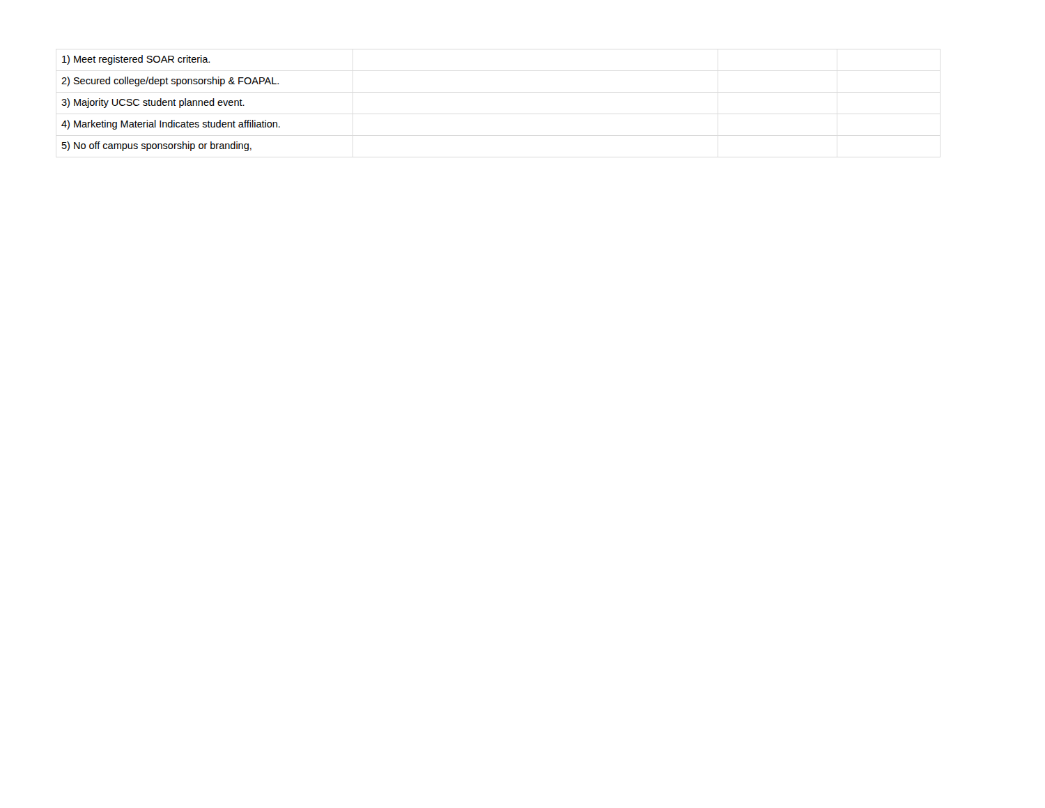| 1) Meet registered SOAR criteria. | | | |
| 2) Secured college/dept sponsorship & FOAPAL. | | | |
| 3) Majority UCSC student planned event. | | | |
| 4) Marketing Material Indicates student affiliation. | | | |
| 5) No off campus sponsorship or branding, | | | |